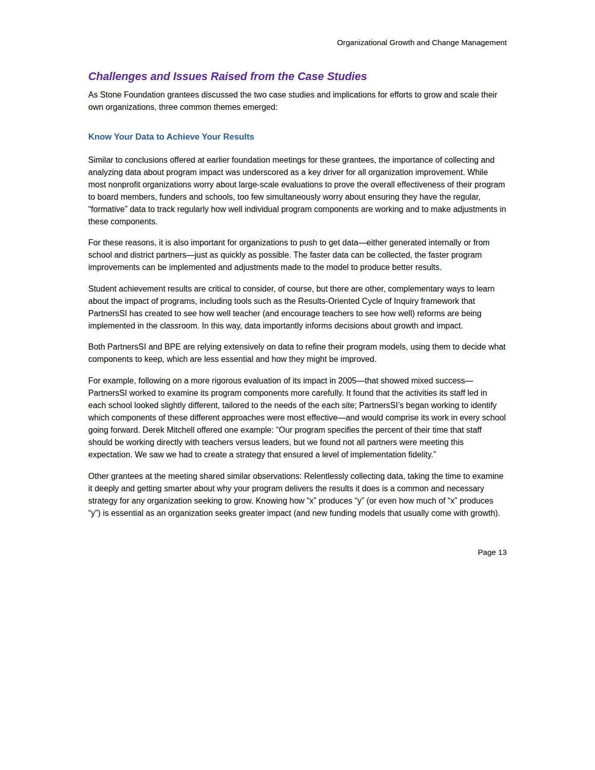Organizational Growth and Change Management
Challenges and Issues Raised from the Case Studies
As Stone Foundation grantees discussed the two case studies and implications for efforts to grow and scale their own organizations, three common themes emerged:
Know Your Data to Achieve Your Results
Similar to conclusions offered at earlier foundation meetings for these grantees, the importance of collecting and analyzing data about program impact was underscored as a key driver for all organization improvement. While most nonprofit organizations worry about large-scale evaluations to prove the overall effectiveness of their program to board members, funders and schools, too few simultaneously worry about ensuring they have the regular, “formative” data to track regularly how well individual program components are working and to make adjustments in these components.
For these reasons, it is also important for organizations to push to get data—either generated internally or from school and district partners—just as quickly as possible. The faster data can be collected, the faster program improvements can be implemented and adjustments made to the model to produce better results.
Student achievement results are critical to consider, of course, but there are other, complementary ways to learn about the impact of programs, including tools such as the Results-Oriented Cycle of Inquiry framework that PartnersSI has created to see how well teacher (and encourage teachers to see how well) reforms are being implemented in the classroom. In this way, data importantly informs decisions about growth and impact.
Both PartnersSI and BPE are relying extensively on data to refine their program models, using them to decide what components to keep, which are less essential and how they might be improved.
For example, following on a more rigorous evaluation of its impact in 2005—that showed mixed success—PartnersSI worked to examine its program components more carefully. It found that the activities its staff led in each school looked slightly different, tailored to the needs of the each site; PartnersSI’s began working to identify which components of these different approaches were most effective—and would comprise its work in every school going forward. Derek Mitchell offered one example: “Our program specifies the percent of their time that staff should be working directly with teachers versus leaders, but we found not all partners were meeting this expectation. We saw we had to create a strategy that ensured a level of implementation fidelity.”
Other grantees at the meeting shared similar observations: Relentlessly collecting data, taking the time to examine it deeply and getting smarter about why your program delivers the results it does is a common and necessary strategy for any organization seeking to grow. Knowing how “x” produces “y” (or even how much of “x” produces “y”) is essential as an organization seeks greater impact (and new funding models that usually come with growth).
Page 13